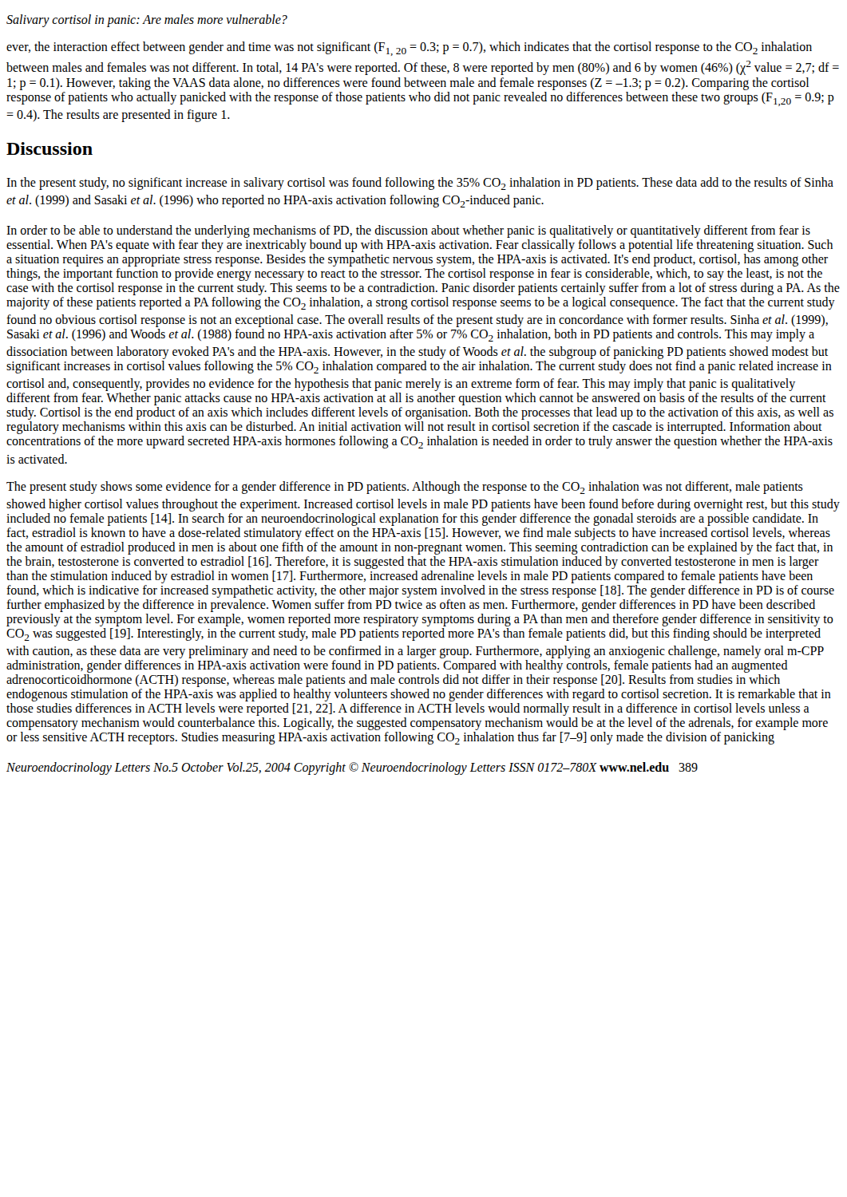Salivary cortisol in panic: Are males more vulnerable?
ever, the interaction effect between gender and time was not significant (F1, 20 = 0.3; p = 0.7), which indicates that the cortisol response to the CO2 inhalation between males and females was not different. In total, 14 PA's were reported. Of these, 8 were reported by men (80%) and 6 by women (46%) (χ2 value = 2,7; df = 1; p = 0.1). However, taking the VAAS data alone, no differences were found between male and female responses (Z = –1.3; p = 0.2). Comparing the cortisol response of patients who actually panicked with the response of those patients who did not panic revealed no differences between these two groups (F1,20 = 0.9; p = 0.4). The results are presented in figure 1.
Discussion
In the present study, no significant increase in salivary cortisol was found following the 35% CO2 inhalation in PD patients. These data add to the results of Sinha et al. (1999) and Sasaki et al. (1996) who reported no HPA-axis activation following CO2-induced panic.
In order to be able to understand the underlying mechanisms of PD, the discussion about whether panic is qualitatively or quantitatively different from fear is essential. When PA's equate with fear they are inextricably bound up with HPA-axis activation. Fear classically follows a potential life threatening situation. Such a situation requires an appropriate stress response. Besides the sympathetic nervous system, the HPA-axis is activated. It's end product, cortisol, has among other things, the important function to provide energy necessary to react to the stressor. The cortisol response in fear is considerable, which, to say the least, is not the case with the cortisol response in the current study. This seems to be a contradiction. Panic disorder patients certainly suffer from a lot of stress during a PA. As the majority of these patients reported a PA following the CO2 inhalation, a strong cortisol response seems to be a logical consequence. The fact that the current study found no obvious cortisol response is not an exceptional case. The overall results of the present study are in concordance with former results. Sinha et al. (1999), Sasaki et al. (1996) and Woods et al. (1988) found no HPA-axis activation after 5% or 7% CO2 inhalation, both in PD patients and controls. This may imply a dissociation between laboratory evoked PA's and the HPA-axis. However, in the study of Woods et al. the subgroup of panicking PD patients showed modest but significant increases in cortisol values following the 5% CO2 inhalation compared to the air inhalation. The current study does not find a panic related increase in cortisol and, consequently, provides no evidence for the hypothesis that panic merely is an extreme form of fear. This may imply that panic is qualitatively different from fear. Whether panic attacks cause no HPA-axis activation at all is another question which cannot be answered on basis of the results of the current study. Cortisol is the end product of an axis which includes different levels of organisation. Both the processes that lead up to the activation of this axis, as well as regulatory mechanisms within this axis can be disturbed. An initial activation will not result in cortisol secretion if the cascade is interrupted. Information about concentrations of the more upward secreted HPA-axis hormones following a CO2 inhalation is needed in order to truly answer the question whether the HPA-axis is activated.
The present study shows some evidence for a gender difference in PD patients. Although the response to the CO2 inhalation was not different, male patients showed higher cortisol values throughout the experiment. Increased cortisol levels in male PD patients have been found before during overnight rest, but this study included no female patients [14]. In search for an neuroendocrinological explanation for this gender difference the gonadal steroids are a possible candidate. In fact, estradiol is known to have a dose-related stimulatory effect on the HPA-axis [15]. However, we find male subjects to have increased cortisol levels, whereas the amount of estradiol produced in men is about one fifth of the amount in non-pregnant women. This seeming contradiction can be explained by the fact that, in the brain, testosterone is converted to estradiol [16]. Therefore, it is suggested that the HPA-axis stimulation induced by converted testosterone in men is larger than the stimulation induced by estradiol in women [17]. Furthermore, increased adrenaline levels in male PD patients compared to female patients have been found, which is indicative for increased sympathetic activity, the other major system involved in the stress response [18]. The gender difference in PD is of course further emphasized by the difference in prevalence. Women suffer from PD twice as often as men. Furthermore, gender differences in PD have been described previously at the symptom level. For example, women reported more respiratory symptoms during a PA than men and therefore gender difference in sensitivity to CO2 was suggested [19]. Interestingly, in the current study, male PD patients reported more PA's than female patients did, but this finding should be interpreted with caution, as these data are very preliminary and need to be confirmed in a larger group. Furthermore, applying an anxiogenic challenge, namely oral m-CPP administration, gender differences in HPA-axis activation were found in PD patients. Compared with healthy controls, female patients had an augmented adrenocorticoidhormone (ACTH) response, whereas male patients and male controls did not differ in their response [20]. Results from studies in which endogenous stimulation of the HPA-axis was applied to healthy volunteers showed no gender differences with regard to cortisol secretion. It is remarkable that in those studies differences in ACTH levels were reported [21, 22]. A difference in ACTH levels would normally result in a difference in cortisol levels unless a compensatory mechanism would counterbalance this. Logically, the suggested compensatory mechanism would be at the level of the adrenals, for example more or less sensitive ACTH receptors. Studies measuring HPA-axis activation following CO2 inhalation thus far [7–9] only made the division of panicking
Neuroendocrinology Letters No.5 October Vol.25, 2004 Copyright © Neuroendocrinology Letters ISSN 0172–780X www.nel.edu 389